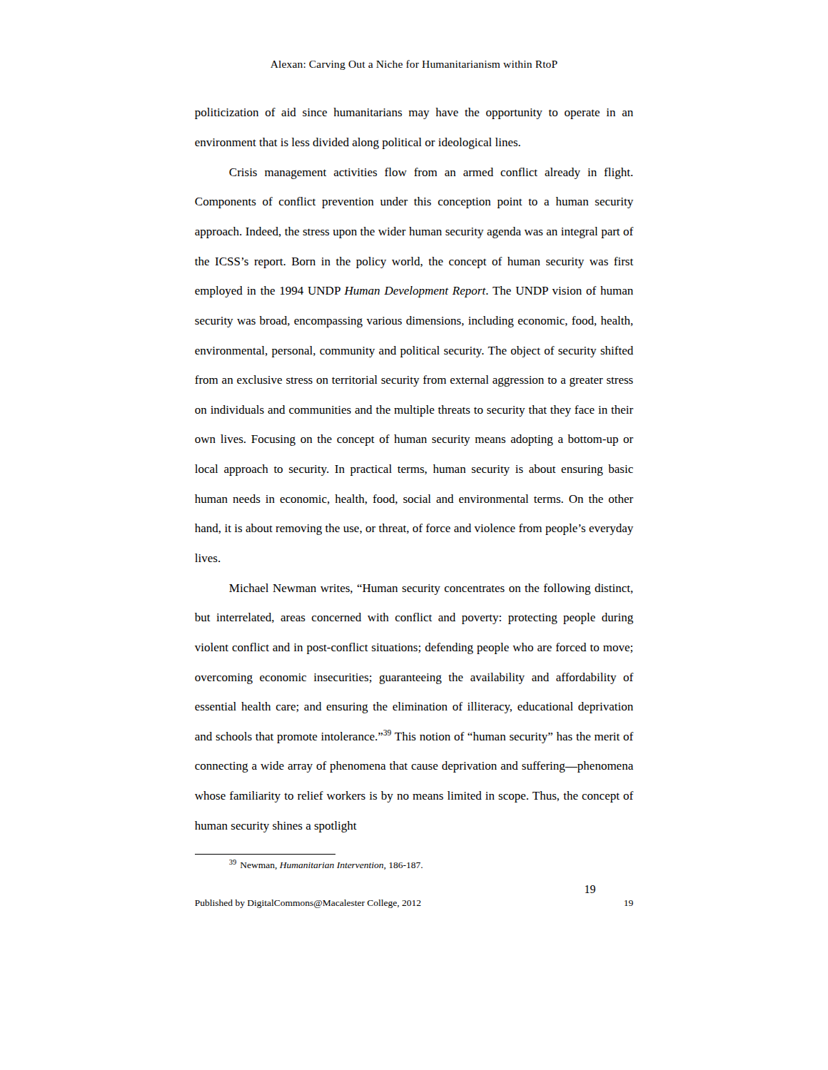Alexan: Carving Out a Niche for Humanitarianism within RtoP
politicization of aid since humanitarians may have the opportunity to operate in an environment that is less divided along political or ideological lines.
Crisis management activities flow from an armed conflict already in flight. Components of conflict prevention under this conception point to a human security approach. Indeed, the stress upon the wider human security agenda was an integral part of the ICSS’s report. Born in the policy world, the concept of human security was first employed in the 1994 UNDP Human Development Report. The UNDP vision of human security was broad, encompassing various dimensions, including economic, food, health, environmental, personal, community and political security. The object of security shifted from an exclusive stress on territorial security from external aggression to a greater stress on individuals and communities and the multiple threats to security that they face in their own lives. Focusing on the concept of human security means adopting a bottom-up or local approach to security. In practical terms, human security is about ensuring basic human needs in economic, health, food, social and environmental terms. On the other hand, it is about removing the use, or threat, of force and violence from people’s everyday lives.
Michael Newman writes, “Human security concentrates on the following distinct, but interrelated, areas concerned with conflict and poverty: protecting people during violent conflict and in post-conflict situations; defending people who are forced to move; overcoming economic insecurities; guaranteeing the availability and affordability of essential health care; and ensuring the elimination of illiteracy, educational deprivation and schools that promote intolerance.”39 This notion of “human security” has the merit of connecting a wide array of phenomena that cause deprivation and suffering—phenomena whose familiarity to relief workers is by no means limited in scope. Thus, the concept of human security shines a spotlight
39 Newman, Humanitarian Intervention, 186-187.
19
Published by DigitalCommons@Macalester College, 2012
19